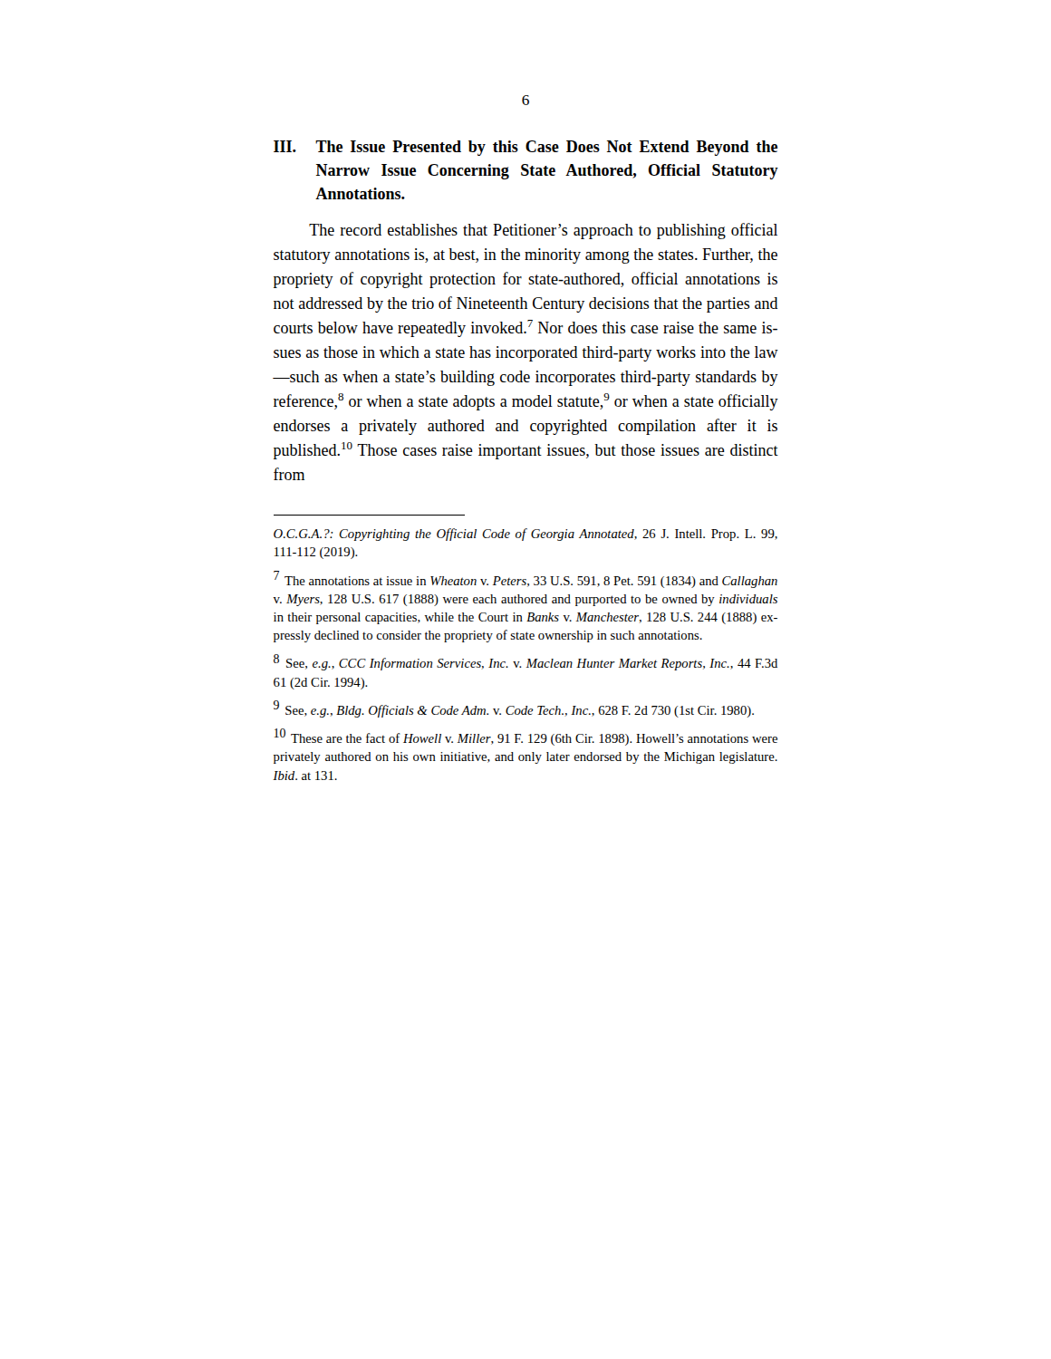6
III. The Issue Presented by this Case Does Not Extend Beyond the Narrow Issue Concerning State Authored, Official Statutory Annotations.
The record establishes that Petitioner’s approach to publishing official statutory annotations is, at best, in the minority among the states. Further, the propriety of copyright protection for state-authored, official annotations is not addressed by the trio of Nineteenth Century decisions that the parties and courts below have repeatedly invoked.7 Nor does this case raise the same issues as those in which a state has incorporated third-party works into the law—such as when a state’s building code incorporates third-party standards by reference,8 or when a state adopts a model statute,9 or when a state officially endorses a privately authored and copyrighted compilation after it is published.10 Those cases raise important issues, but those issues are distinct from
O.C.G.A.?: Copyrighting the Official Code of Georgia Annotated, 26 J. Intell. Prop. L. 99, 111-112 (2019).
7 The annotations at issue in Wheaton v. Peters, 33 U.S. 591, 8 Pet. 591 (1834) and Callaghan v. Myers, 128 U.S. 617 (1888) were each authored and purported to be owned by individuals in their personal capacities, while the Court in Banks v. Manchester, 128 U.S. 244 (1888) expressly declined to consider the propriety of state ownership in such annotations.
8 See, e.g., CCC Information Services, Inc. v. Maclean Hunter Market Reports, Inc., 44 F.3d 61 (2d Cir. 1994).
9 See, e.g., Bldg. Officials & Code Adm. v. Code Tech., Inc., 628 F. 2d 730 (1st Cir. 1980).
10 These are the fact of Howell v. Miller, 91 F. 129 (6th Cir. 1898). Howell’s annotations were privately authored on his own initiative, and only later endorsed by the Michigan legislature. Ibid. at 131.